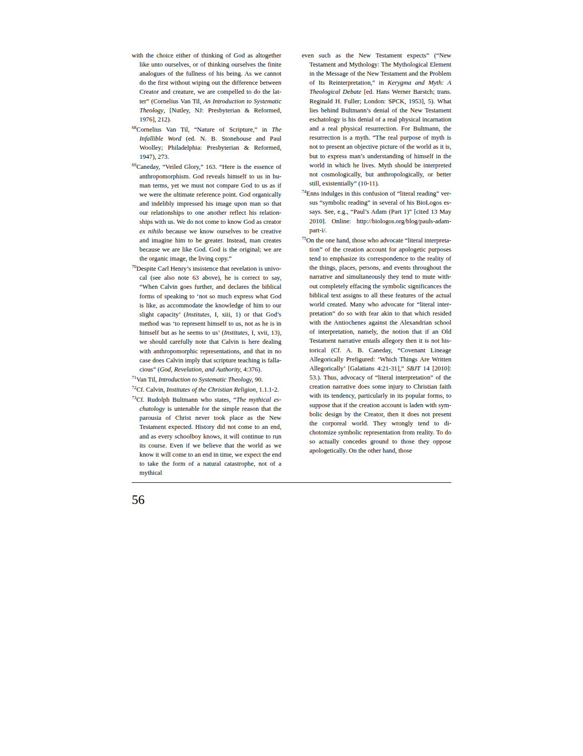with the choice either of thinking of God as altogether like unto ourselves, or of thinking ourselves the finite analogues of the fullness of his being. As we cannot do the first without wiping out the difference between Creator and creature, we are compelled to do the latter” (Cornelius Van Til, An Introduction to Systematic Theology, [Nutley, NJ: Presbyterian & Reformed, 1976], 212).
68Cornelius Van Til, “Nature of Scripture,” in The Infallible Word (ed. N. B. Stonehouse and Paul Woolley; Philadelphia: Presbyterian & Reformed, 1947), 273.
69Caneday, “Veiled Glory,” 163. “Here is the essence of anthropomorphism. God reveals himself to us in human terms, yet we must not compare God to us as if we were the ultimate reference point. God organically and indelibly impressed his image upon man so that our relationships to one another reflect his relationships with us. We do not come to know God as creator ex nihilo because we know ourselves to be creative and imagine him to be greater. Instead, man creates because we are like God. God is the original; we are the organic image, the living copy.”
70Despite Carl Henry’s insistence that revelation is univocal (see also note 63 above), he is correct to say, “When Calvin goes further, and declares the biblical forms of speaking to ‘not so much express what God is like, as accommodate the knowledge of him to our slight capacity’ (Institutes, I, xiii, 1) or that God’s method was ‘to represent himself to us, not as he is in himself but as he seems to us’ (Institutes, I, xvii, 13), we should carefully note that Calvin is here dealing with anthropomorphic representations, and that in no case does Calvin imply that scripture teaching is fallacious” (God, Revelation, and Authority, 4:376).
71Van Til, Introduction to Systematic Theology, 90.
72Cf. Calvin, Institutes of the Christian Religion, 1.1.1-2.
73Cf. Rudolph Bultmann who states, “The mythical eschatology is untenable for the simple reason that the parousia of Christ never took place as the New Testament expected. History did not come to an end, and as every schoolboy knows, it will continue to run its course. Even if we believe that the world as we know it will come to an end in time, we expect the end to take the form of a natural catastrophe, not of a mythical
even such as the New Testament expects” (“New Testament and Mythology: The Mythological Element in the Message of the New Testament and the Problem of Its Reinterpretation,” in Kerygma and Myth: A Theological Debate [ed. Hans Werner Barstch; trans. Reginald H. Fuller; London: SPCK, 1953], 5). What lies behind Bultmann’s denial of the New Testament eschatology is his denial of a real physical incarnation and a real physical resurrection. For Bultmann, the resurrection is a myth. “The real purpose of myth is not to present an objective picture of the world as it is, but to express man’s understanding of himself in the world in which he lives. Myth should be interpreted not cosmologically, but anthropologically, or better still, existentially” (10-11).
74Enns indulges in this confusion of “literal reading” versus “symbolic reading” in several of his BioLogos essays. See, e.g., “Paul’s Adam (Part 1)” [cited 13 May 2010]. Online: http://biologos.org/blog/pauls-adam-part-i/.
75On the one hand, those who advocate “literal interpretation” of the creation account for apologetic purposes tend to emphasize its correspondence to the reality of the things, places, persons, and events throughout the narrative and simultaneously they tend to mute without completely effacing the symbolic significances the biblical text assigns to all these features of the actual world created. Many who advocate for “literal interpretation” do so with fear akin to that which resided with the Antiochenes against the Alexandrian school of interpretation, namely, the notion that if an Old Testament narrative entails allegory then it is not historical (Cf. A. B. Caneday, “Covenant Lineage Allegorically Prefigured: ‘Which Things Are Written Allegorically’ [Galatians 4:21-31],” SBJT 14 [2010]: 53.). Thus, advocacy of “literal interpretation” of the creation narrative does some injury to Christian faith with its tendency, particularly in its popular forms, to suppose that if the creation account is laden with symbolic design by the Creator, then it does not present the corporeal world. They wrongly tend to dichotomize symbolic representation from reality. To do so actually concedes ground to those they oppose apologetically. On the other hand, those
56